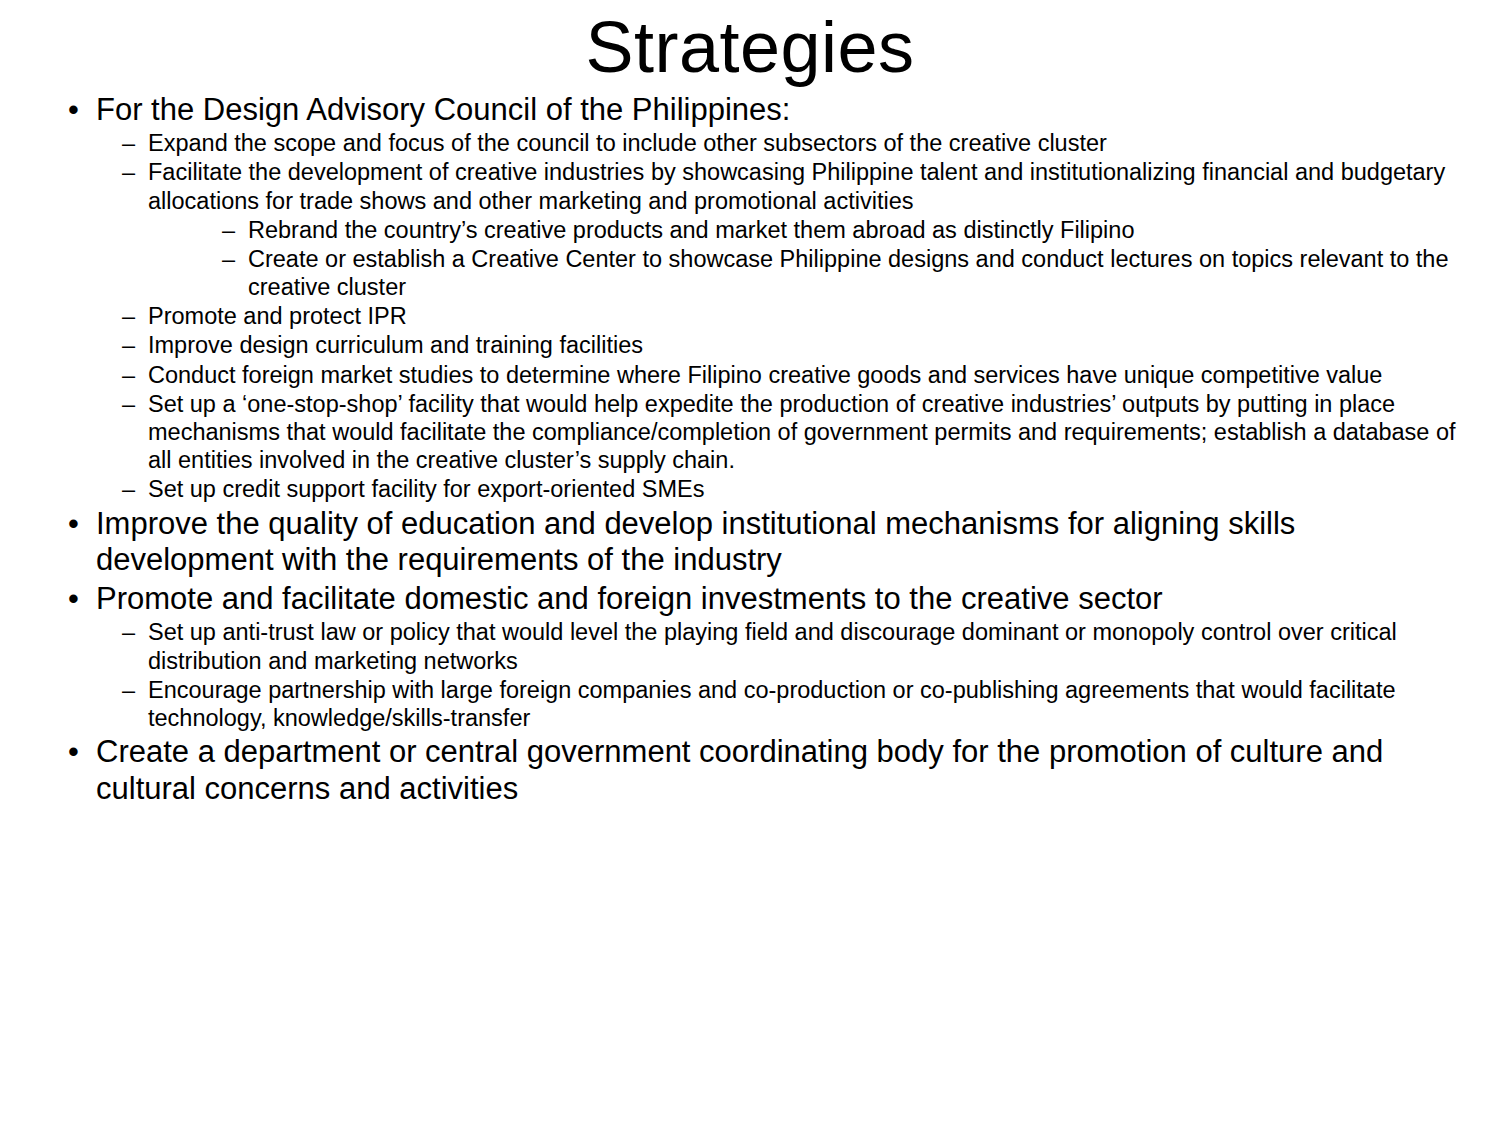Strategies
•For the Design Advisory Council of the Philippines:
–Expand the scope and focus of the council to include other subsectors of the creative cluster
–Facilitate the development of creative industries by showcasing Philippine talent and institutionalizing financial and budgetary allocations for trade shows and other marketing and promotional activities
–Rebrand the country’s creative products and market them abroad as distinctly Filipino
–Create or establish a Creative Center to showcase Philippine designs and conduct lectures on topics relevant to the creative cluster
–Promote and protect IPR
–Improve design curriculum and training facilities
–Conduct foreign market studies to determine where Filipino creative goods and services have unique competitive value
–Set up a ‘one-stop-shop’ facility that would help expedite the production of creative industries’ outputs by putting in place mechanisms that would facilitate the compliance/completion of government permits and requirements; establish a database of all entities involved in the creative cluster’s supply chain.
–Set up credit support facility for export-oriented SMEs
•Improve the quality of education and develop institutional mechanisms for aligning skills development with the requirements of the industry
•Promote and facilitate domestic and foreign investments to the creative sector
–Set up anti-trust law or policy that would level the playing field and discourage dominant or monopoly control over critical distribution and marketing networks
–Encourage partnership with large foreign companies and co-production or co-publishing agreements that would facilitate technology, knowledge/skills-transfer
•Create a department or central government coordinating body for the promotion of culture and cultural concerns and activities